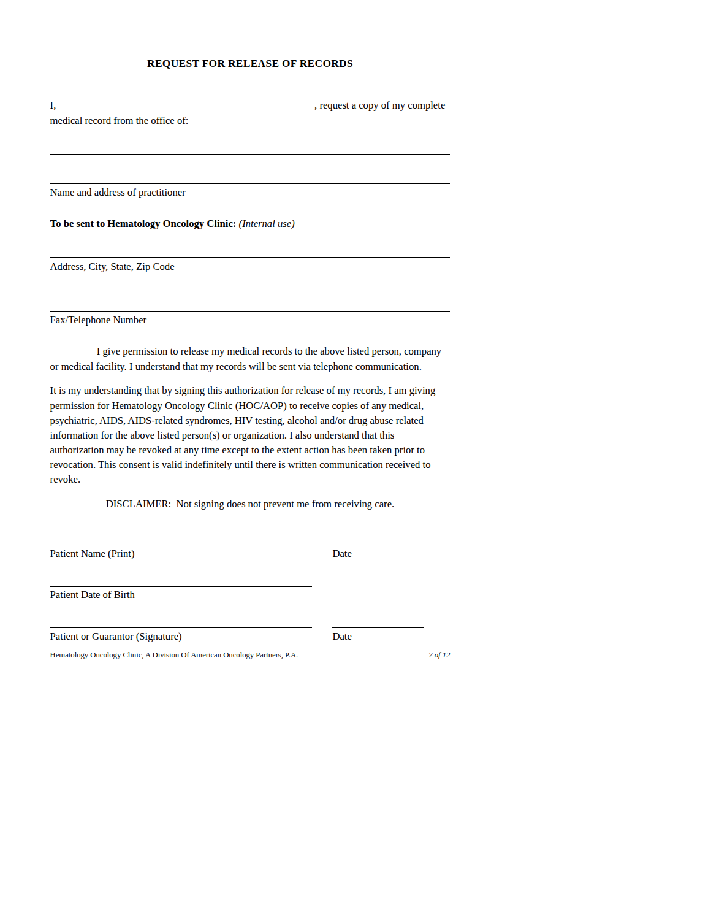REQUEST FOR RELEASE OF RECORDS
I, , request a copy of my complete medical record from the office of:
Name and address of practitioner
To be sent to Hematology Oncology Clinic: (Internal use)
Address, City, State, Zip Code
Fax/Telephone Number
I give permission to release my medical records to the above listed person, company or medical facility. I understand that my records will be sent via telephone communication.
It is my understanding that by signing this authorization for release of my records, I am giving permission for Hematology Oncology Clinic (HOC/AOP) to receive copies of any medical, psychiatric, AIDS, AIDS-related syndromes, HIV testing, alcohol and/or drug abuse related information for the above listed person(s) or organization. I also understand that this authorization may be revoked at any time except to the extent action has been taken prior to revocation. This consent is valid indefinitely until there is written communication received to revoke.
DISCLAIMER: Not signing does not prevent me from receiving care.
Patient Name (Print)
Date
Patient Date of Birth
Patient or Guarantor (Signature)
Date
Hematology Oncology Clinic, A Division Of American Oncology Partners, P.A. 7 of 12